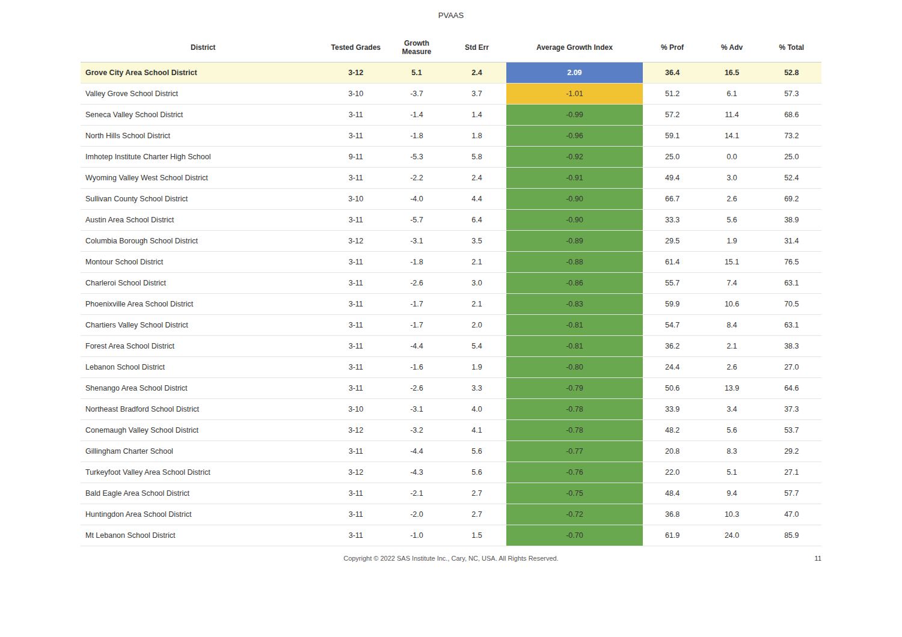PVAAS
| District | Tested Grades | Growth Measure | Std Err | Average Growth Index | % Prof | % Adv | % Total |
| --- | --- | --- | --- | --- | --- | --- | --- |
| Grove City Area School District | 3-12 | 5.1 | 2.4 | 2.09 | 36.4 | 16.5 | 52.8 |
| Valley Grove School District | 3-10 | -3.7 | 3.7 | -1.01 | 51.2 | 6.1 | 57.3 |
| Seneca Valley School District | 3-11 | -1.4 | 1.4 | -0.99 | 57.2 | 11.4 | 68.6 |
| North Hills School District | 3-11 | -1.8 | 1.8 | -0.96 | 59.1 | 14.1 | 73.2 |
| Imhotep Institute Charter High School | 9-11 | -5.3 | 5.8 | -0.92 | 25.0 | 0.0 | 25.0 |
| Wyoming Valley West School District | 3-11 | -2.2 | 2.4 | -0.91 | 49.4 | 3.0 | 52.4 |
| Sullivan County School District | 3-10 | -4.0 | 4.4 | -0.90 | 66.7 | 2.6 | 69.2 |
| Austin Area School District | 3-11 | -5.7 | 6.4 | -0.90 | 33.3 | 5.6 | 38.9 |
| Columbia Borough School District | 3-12 | -3.1 | 3.5 | -0.89 | 29.5 | 1.9 | 31.4 |
| Montour School District | 3-11 | -1.8 | 2.1 | -0.88 | 61.4 | 15.1 | 76.5 |
| Charleroi School District | 3-11 | -2.6 | 3.0 | -0.86 | 55.7 | 7.4 | 63.1 |
| Phoenixville Area School District | 3-11 | -1.7 | 2.1 | -0.83 | 59.9 | 10.6 | 70.5 |
| Chartiers Valley School District | 3-11 | -1.7 | 2.0 | -0.81 | 54.7 | 8.4 | 63.1 |
| Forest Area School District | 3-11 | -4.4 | 5.4 | -0.81 | 36.2 | 2.1 | 38.3 |
| Lebanon School District | 3-11 | -1.6 | 1.9 | -0.80 | 24.4 | 2.6 | 27.0 |
| Shenango Area School District | 3-11 | -2.6 | 3.3 | -0.79 | 50.6 | 13.9 | 64.6 |
| Northeast Bradford School District | 3-10 | -3.1 | 4.0 | -0.78 | 33.9 | 3.4 | 37.3 |
| Conemaugh Valley School District | 3-12 | -3.2 | 4.1 | -0.78 | 48.2 | 5.6 | 53.7 |
| Gillingham Charter School | 3-11 | -4.4 | 5.6 | -0.77 | 20.8 | 8.3 | 29.2 |
| Turkeyfoot Valley Area School District | 3-12 | -4.3 | 5.6 | -0.76 | 22.0 | 5.1 | 27.1 |
| Bald Eagle Area School District | 3-11 | -2.1 | 2.7 | -0.75 | 48.4 | 9.4 | 57.7 |
| Huntingdon Area School District | 3-11 | -2.0 | 2.7 | -0.72 | 36.8 | 10.3 | 47.0 |
| Mt Lebanon School District | 3-11 | -1.0 | 1.5 | -0.70 | 61.9 | 24.0 | 85.9 |
Copyright © 2022 SAS Institute Inc., Cary, NC, USA. All Rights Reserved. 11